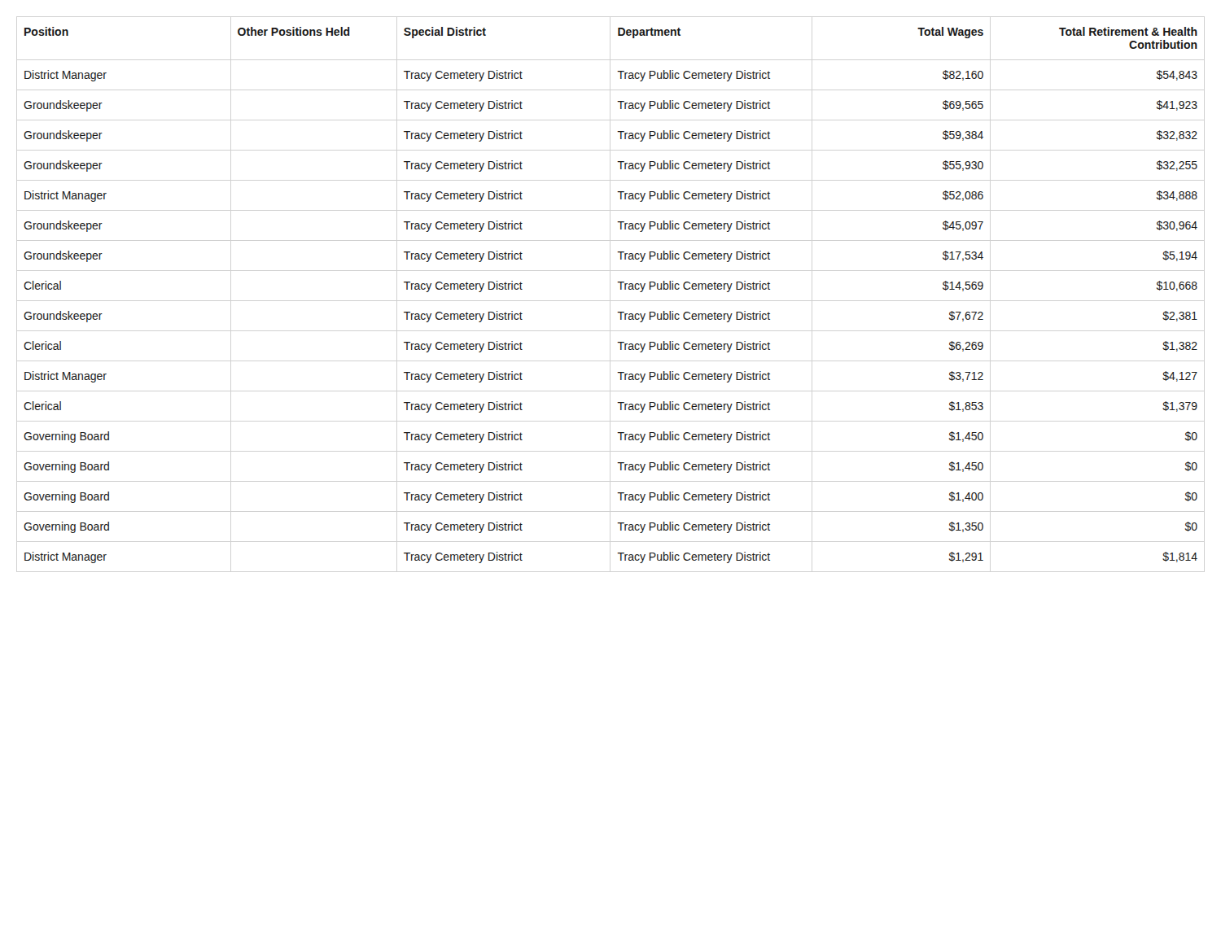Tracy Cemetery District — Employee Compensation
| Position | Other Positions Held | Special District | Department | Total Wages | Total Retirement & Health Contribution |
| --- | --- | --- | --- | --- | --- |
| District Manager | | Tracy Cemetery District | Tracy Public Cemetery District | $82,160 | $54,843 |
| Groundskeeper | | Tracy Cemetery District | Tracy Public Cemetery District | $69,565 | $41,923 |
| Groundskeeper | | Tracy Cemetery District | Tracy Public Cemetery District | $59,384 | $32,832 |
| Groundskeeper | | Tracy Cemetery District | Tracy Public Cemetery District | $55,930 | $32,255 |
| District Manager | | Tracy Cemetery District | Tracy Public Cemetery District | $52,086 | $34,888 |
| Groundskeeper | | Tracy Cemetery District | Tracy Public Cemetery District | $45,097 | $30,964 |
| Groundskeeper | | Tracy Cemetery District | Tracy Public Cemetery District | $17,534 | $5,194 |
| Clerical | | Tracy Cemetery District | Tracy Public Cemetery District | $14,569 | $10,668 |
| Groundskeeper | | Tracy Cemetery District | Tracy Public Cemetery District | $7,672 | $2,381 |
| Clerical | | Tracy Cemetery District | Tracy Public Cemetery District | $6,269 | $1,382 |
| District Manager | | Tracy Cemetery District | Tracy Public Cemetery District | $3,712 | $4,127 |
| Clerical | | Tracy Cemetery District | Tracy Public Cemetery District | $1,853 | $1,379 |
| Governing Board | | Tracy Cemetery District | Tracy Public Cemetery District | $1,450 | $0 |
| Governing Board | | Tracy Cemetery District | Tracy Public Cemetery District | $1,450 | $0 |
| Governing Board | | Tracy Cemetery District | Tracy Public Cemetery District | $1,400 | $0 |
| Governing Board | | Tracy Cemetery District | Tracy Public Cemetery District | $1,350 | $0 |
| District Manager | | Tracy Cemetery District | Tracy Public Cemetery District | $1,291 | $1,814 |